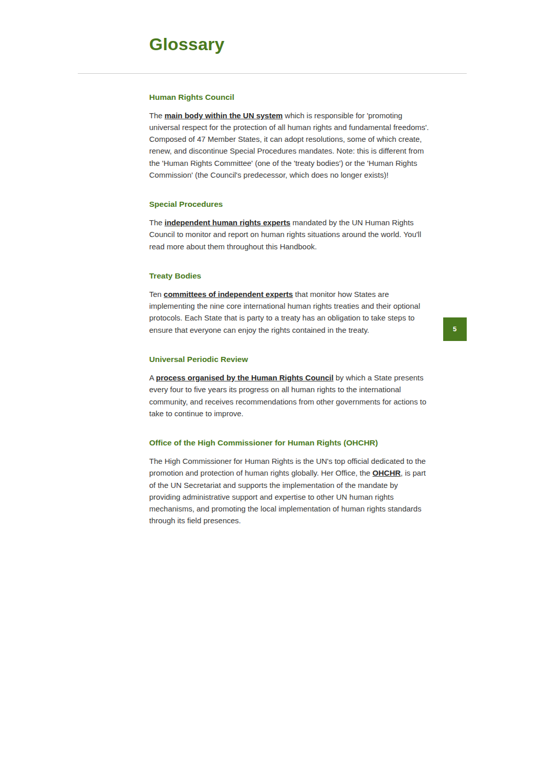Glossary
Human Rights Council
The main body within the UN system which is responsible for 'promoting universal respect for the protection of all human rights and fundamental freedoms'. Composed of 47 Member States, it can adopt resolutions, some of which create, renew, and discontinue Special Procedures mandates. Note: this is different from the 'Human Rights Committee' (one of the 'treaty bodies') or the 'Human Rights Commission' (the Council's predecessor, which does no longer exists)!
Special Procedures
The independent human rights experts mandated by the UN Human Rights Council to monitor and report on human rights situations around the world. You'll read more about them throughout this Handbook.
Treaty Bodies
Ten committees of independent experts that monitor how States are implementing the nine core international human rights treaties and their optional protocols. Each State that is party to a treaty has an obligation to take steps to ensure that everyone can enjoy the rights contained in the treaty.
Universal Periodic Review
A process organised by the Human Rights Council by which a State presents every four to five years its progress on all human rights to the international community, and receives recommendations from other governments for actions to take to continue to improve.
Office of the High Commissioner for Human Rights (OHCHR)
The High Commissioner for Human Rights is the UN's top official dedicated to the promotion and protection of human rights globally. Her Office, the OHCHR, is part of the UN Secretariat and supports the implementation of the mandate by providing administrative support and expertise to other UN human rights mechanisms, and promoting the local implementation of human rights standards through its field presences.
5